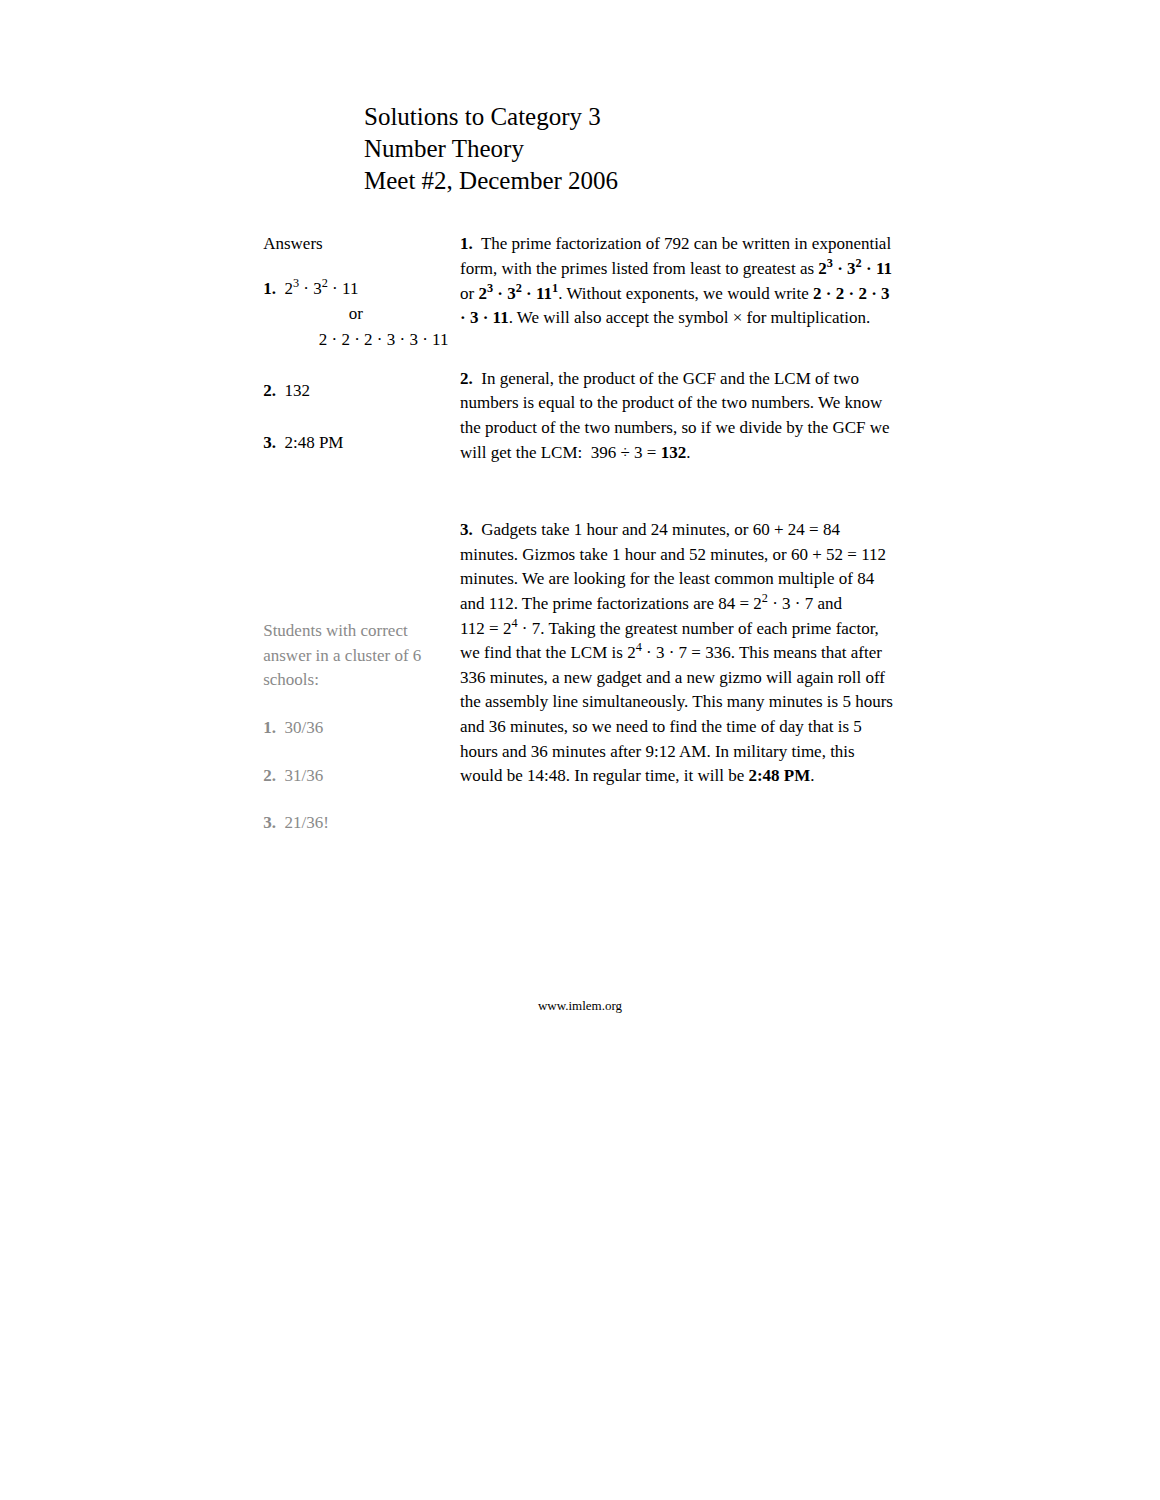Solutions to Category 3
Number Theory
Meet #2, December 2006
Answers
1. 23 · 32 · 11 or 2 · 2 · 2 · 3 · 3 · 11
2. 132
3. 2:48 PM
Students with correct answer in a cluster of 6 schools:
1. 30/36
2. 31/36
3. 21/36!
1. The prime factorization of 792 can be written in exponential form, with the primes listed from least to greatest as 23 · 32 · 11 or 23 · 32 · 111. Without exponents, we would write 2 · 2 · 2 · 3 · 3 · 11. We will also accept the symbol × for multiplication.
2. In general, the product of the GCF and the LCM of two numbers is equal to the product of the two numbers. We know the product of the two numbers, so if we divide by the GCF we will get the LCM: 396 ÷ 3 = 132.
3. Gadgets take 1 hour and 24 minutes, or 60 + 24 = 84 minutes. Gizmos take 1 hour and 52 minutes, or 60 + 52 = 112 minutes. We are looking for the least common multiple of 84 and 112. The prime factorizations are 84 = 22 · 3 · 7 and 112 = 24 · 7. Taking the greatest number of each prime factor, we find that the LCM is 24 · 3 · 7 = 336. This means that after 336 minutes, a new gadget and a new gizmo will again roll off the assembly line simultaneously. This many minutes is 5 hours and 36 minutes, so we need to find the time of day that is 5 hours and 36 minutes after 9:12 AM. In military time, this would be 14:48. In regular time, it will be 2:48 PM.
www.imlem.org